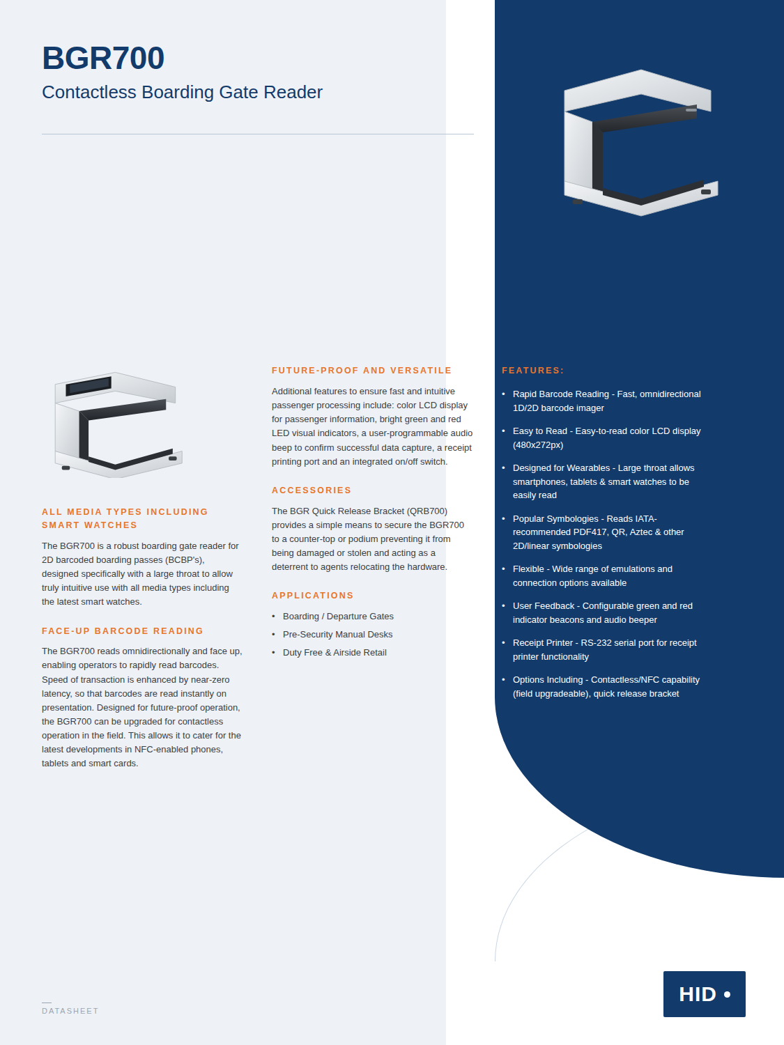BGR700
Contactless Boarding Gate Reader
All Media Types Including Smart Watches
The BGR700 is a robust boarding gate reader for 2D barcoded boarding passes (BCBP's), designed specifically with a large throat to allow truly intuitive use with all media types including the latest smart watches.
Face-Up Barcode Reading
The BGR700 reads omnidirectionally and face up, enabling operators to rapidly read barcodes. Speed of transaction is enhanced by near-zero latency, so that barcodes are read instantly on presentation. Designed for future-proof operation, the BGR700 can be upgraded for contactless operation in the field. This allows it to cater for the latest developments in NFC-enabled phones, tablets and smart cards.
Future-Proof and Versatile
Additional features to ensure fast and intuitive passenger processing include: color LCD display for passenger information, bright green and red LED visual indicators, a user-programmable audio beep to confirm successful data capture, a receipt printing port and an integrated on/off switch.
Accessories
The BGR Quick Release Bracket (QRB700) provides a simple means to secure the BGR700 to a counter-top or podium preventing it from being damaged or stolen and acting as a deterrent to agents relocating the hardware.
Applications
Boarding / Departure Gates
Pre-Security Manual Desks
Duty Free & Airside Retail
Features:
Rapid Barcode Reading - Fast, omnidirectional 1D/2D barcode imager
Easy to Read - Easy-to-read color LCD display (480x272px)
Designed for Wearables - Large throat allows smartphones, tablets & smart watches to be easily read
Popular Symbologies - Reads IATA-recommended PDF417, QR, Aztec & other 2D/linear symbologies
Flexible - Wide range of emulations and connection options available
User Feedback - Configurable green and red indicator beacons and audio beeper
Receipt Printer - RS-232 serial port for receipt printer functionality
Options Including - Contactless/NFC capability (field upgradeable), quick release bracket
DATASHEET
HID